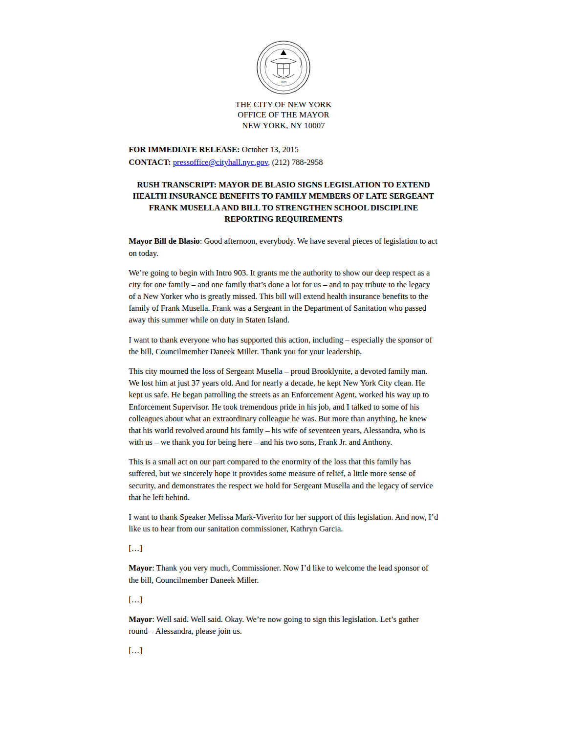1625
THE CITY OF NEW YORK
OFFICE OF THE MAYOR
NEW YORK, NY 10007
FOR IMMEDIATE RELEASE: October 13, 2015
CONTACT: pressoffice@cityhall.nyc.gov, (212) 788-2958
Rush Transcript: Mayor de Blasio Signs Legislation to Extend Health Insurance Benefits to Family Members of Late Sergeant Frank Musella and Bill to Strengthen School Discipline Reporting Requirements
Mayor Bill de Blasio: Good afternoon, everybody. We have several pieces of legislation to act on today.
We’re going to begin with Intro 903. It grants me the authority to show our deep respect as a city for one family – and one family that’s done a lot for us – and to pay tribute to the legacy of a New Yorker who is greatly missed. This bill will extend health insurance benefits to the family of Frank Musella. Frank was a Sergeant in the Department of Sanitation who passed away this summer while on duty in Staten Island.
I want to thank everyone who has supported this action, including – especially the sponsor of the bill, Councilmember Daneek Miller. Thank you for your leadership.
This city mourned the loss of Sergeant Musella – proud Brooklynite, a devoted family man. We lost him at just 37 years old. And for nearly a decade, he kept New York City clean. He kept us safe. He began patrolling the streets as an Enforcement Agent, worked his way up to Enforcement Supervisor. He took tremendous pride in his job, and I talked to some of his colleagues about what an extraordinary colleague he was. But more than anything, he knew that his world revolved around his family – his wife of seventeen years, Alessandra, who is with us – we thank you for being here – and his two sons, Frank Jr. and Anthony.
This is a small act on our part compared to the enormity of the loss that this family has suffered, but we sincerely hope it provides some measure of relief, a little more sense of security, and demonstrates the respect we hold for Sergeant Musella and the legacy of service that he left behind.
I want to thank Speaker Melissa Mark-Viverito for her support of this legislation. And now, I’d like us to hear from our sanitation commissioner, Kathryn Garcia.
[…]
Mayor: Thank you very much, Commissioner. Now I’d like to welcome the lead sponsor of the bill, Councilmember Daneek Miller.
[…]
Mayor: Well said. Well said. Okay. We’re now going to sign this legislation. Let’s gather round – Alessandra, please join us.
[…]